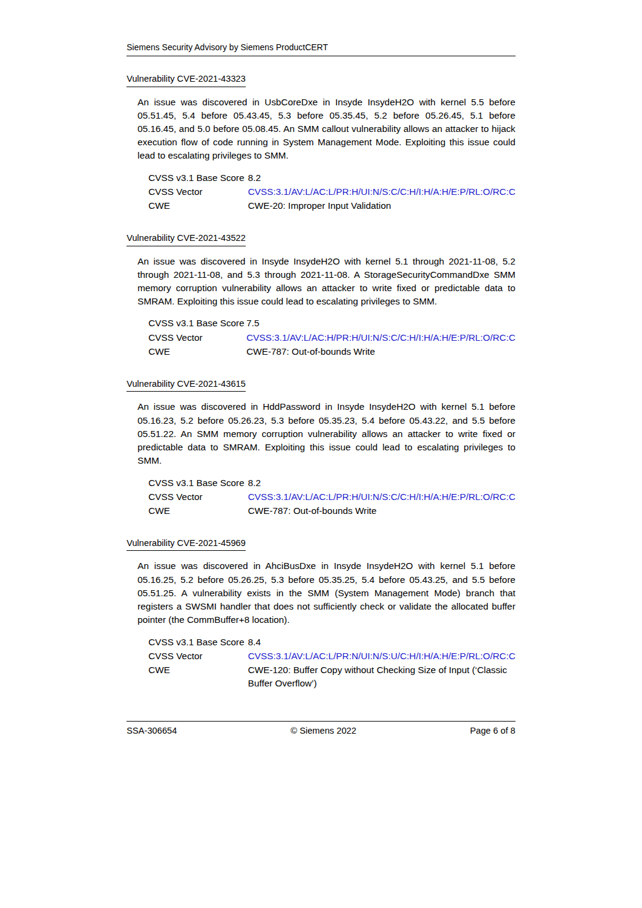Siemens Security Advisory by Siemens ProductCERT
Vulnerability CVE-2021-43323
An issue was discovered in UsbCoreDxe in Insyde InsydeH2O with kernel 5.5 before 05.51.45, 5.4 before 05.43.45, 5.3 before 05.35.45, 5.2 before 05.26.45, 5.1 before 05.16.45, and 5.0 before 05.08.45. An SMM callout vulnerability allows an attacker to hijack execution flow of code running in System Management Mode. Exploiting this issue could lead to escalating privileges to SMM.
| CVSS v3.1 Base Score | 8.2 |
| CVSS Vector | CVSS:3.1/AV:L/AC:L/PR:H/UI:N/S:C/C:H/I:H/A:H/E:P/RL:O/RC:C |
| CWE | CWE-20: Improper Input Validation |
Vulnerability CVE-2021-43522
An issue was discovered in Insyde InsydeH2O with kernel 5.1 through 2021-11-08, 5.2 through 2021-11-08, and 5.3 through 2021-11-08. A StorageSecurityCommandDxe SMM memory corruption vulnerability allows an attacker to write fixed or predictable data to SMRAM. Exploiting this issue could lead to escalating privileges to SMM.
| CVSS v3.1 Base Score | 7.5 |
| CVSS Vector | CVSS:3.1/AV:L/AC:H/PR:H/UI:N/S:C/C:H/I:H/A:H/E:P/RL:O/RC:C |
| CWE | CWE-787: Out-of-bounds Write |
Vulnerability CVE-2021-43615
An issue was discovered in HddPassword in Insyde InsydeH2O with kernel 5.1 before 05.16.23, 5.2 before 05.26.23, 5.3 before 05.35.23, 5.4 before 05.43.22, and 5.5 before 05.51.22. An SMM memory corruption vulnerability allows an attacker to write fixed or predictable data to SMRAM. Exploiting this issue could lead to escalating privileges to SMM.
| CVSS v3.1 Base Score | 8.2 |
| CVSS Vector | CVSS:3.1/AV:L/AC:L/PR:H/UI:N/S:C/C:H/I:H/A:H/E:P/RL:O/RC:C |
| CWE | CWE-787: Out-of-bounds Write |
Vulnerability CVE-2021-45969
An issue was discovered in AhciBusDxe in Insyde InsydeH2O with kernel 5.1 before 05.16.25, 5.2 before 05.26.25, 5.3 before 05.35.25, 5.4 before 05.43.25, and 5.5 before 05.51.25. A vulnerability exists in the SMM (System Management Mode) branch that registers a SWSMI handler that does not sufficiently check or validate the allocated buffer pointer (the CommBuffer+8 location).
| CVSS v3.1 Base Score | 8.4 |
| CVSS Vector | CVSS:3.1/AV:L/AC:L/PR:N/UI:N/S:U/C:H/I:H/A:H/E:P/RL:O/RC:C |
| CWE | CWE-120: Buffer Copy without Checking Size of Input (‘Classic Buffer Overflow’) |
SSA-306654
© Siemens 2022
Page 6 of 8